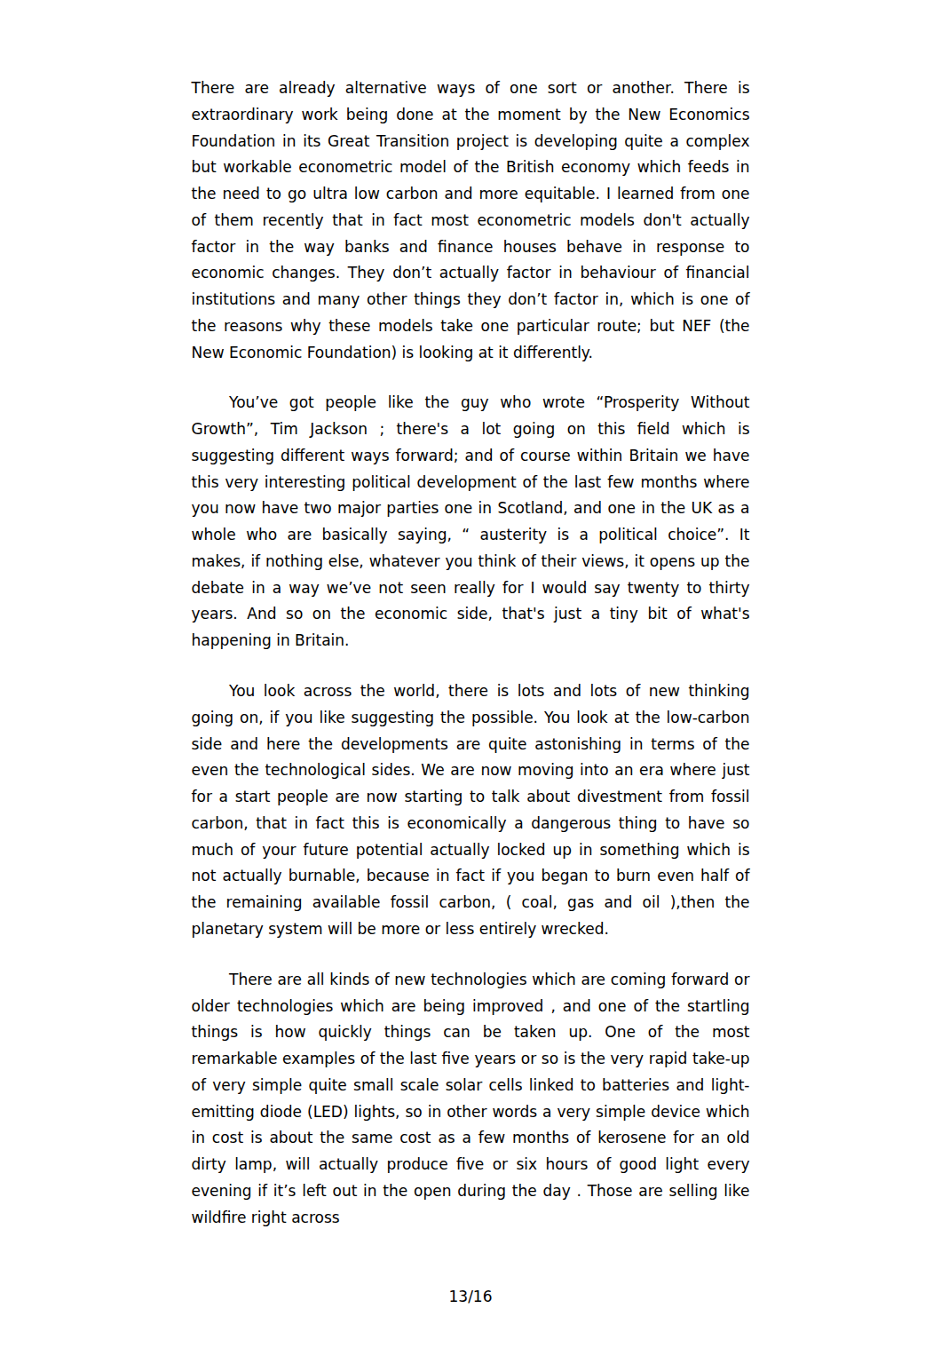There are already alternative ways of one sort or another. There is extraordinary work being done at the moment by the New Economics Foundation in its Great Transition project is developing quite a complex but workable econometric model of the British economy which feeds in the need to go ultra low carbon and more equitable. I learned from one of them recently that in fact most econometric models don't actually factor in the way banks and finance houses behave in response to economic changes. They don’t actually factor in behaviour of financial institutions and many other things they don’t factor in, which is one of the reasons why these models take one particular route; but NEF (the New Economic Foundation) is looking at it differently.
You’ve got people like the guy who wrote “Prosperity Without Growth”, Tim Jackson ; there's a lot going on this field which is suggesting different ways forward; and of course within Britain we have this very interesting political development of the last few months where you now have two major parties one in Scotland, and one in the UK as a whole who are basically saying, “ austerity is a political choice”. It makes, if nothing else, whatever you think of their views, it opens up the debate in a way we’ve not seen really for I would say twenty to thirty years. And so on the economic side, that's just a tiny bit of what's happening in Britain.
You look across the world, there is lots and lots of new thinking going on, if you like suggesting the possible. You look at the low-carbon side and here the developments are quite astonishing in terms of the even the technological sides. We are now moving into an era where just for a start people are now starting to talk about divestment from fossil carbon, that in fact this is economically a dangerous thing to have so much of your future potential actually locked up in something which is not actually burnable, because in fact if you began to burn even half of the remaining available fossil carbon, ( coal, gas and oil ),then the planetary system will be more or less entirely wrecked.
There are all kinds of new technologies which are coming forward or older technologies which are being improved , and one of the startling things is how quickly things can be taken up. One of the most remarkable examples of the last five years or so is the very rapid take-up of very simple quite small scale solar cells linked to batteries and light-emitting diode (LED) lights, so in other words a very simple device which in cost is about the same cost as a few months of kerosene for an old dirty lamp, will actually produce five or six hours of good light every evening if it’s left out in the open during the day . Those are selling like wildfire right across
13/16